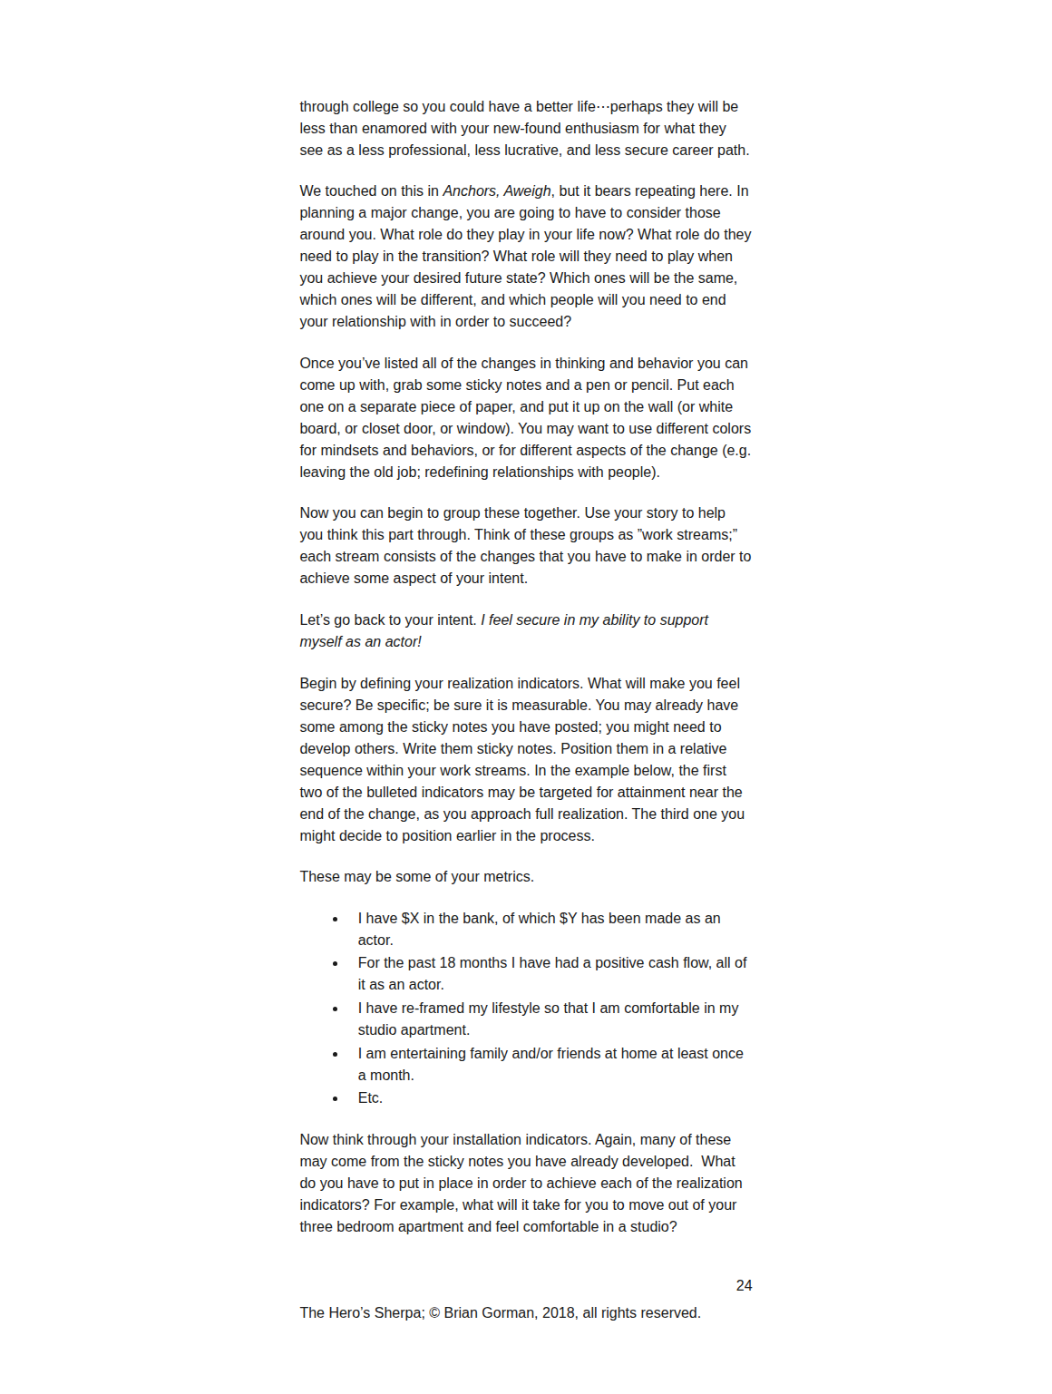through college so you could have a better life⋯perhaps they will be less than enamored with your new-found enthusiasm for what they see as a less professional, less lucrative, and less secure career path.
We touched on this in Anchors, Aweigh, but it bears repeating here. In planning a major change, you are going to have to consider those around you. What role do they play in your life now? What role do they need to play in the transition? What role will they need to play when you achieve your desired future state? Which ones will be the same, which ones will be different, and which people will you need to end your relationship with in order to succeed?
Once you’ve listed all of the changes in thinking and behavior you can come up with, grab some sticky notes and a pen or pencil. Put each one on a separate piece of paper, and put it up on the wall (or white board, or closet door, or window). You may want to use different colors for mindsets and behaviors, or for different aspects of the change (e.g. leaving the old job; redefining relationships with people).
Now you can begin to group these together. Use your story to help you think this part through. Think of these groups as ”work streams;” each stream consists of the changes that you have to make in order to achieve some aspect of your intent.
Let’s go back to your intent. I feel secure in my ability to support myself as an actor!
Begin by defining your realization indicators. What will make you feel secure? Be specific; be sure it is measurable. You may already have some among the sticky notes you have posted; you might need to develop others. Write them sticky notes. Position them in a relative sequence within your work streams. In the example below, the first two of the bulleted indicators may be targeted for attainment near the end of the change, as you approach full realization. The third one you might decide to position earlier in the process.
These may be some of your metrics.
I have $X in the bank, of which $Y has been made as an actor.
For the past 18 months I have had a positive cash flow, all of it as an actor.
I have re-framed my lifestyle so that I am comfortable in my studio apartment.
I am entertaining family and/or friends at home at least once a month.
Etc.
Now think through your installation indicators. Again, many of these may come from the sticky notes you have already developed. What do you have to put in place in order to achieve each of the realization indicators? For example, what will it take for you to move out of your three bedroom apartment and feel comfortable in a studio?
24
The Hero’s Sherpa; © Brian Gorman, 2018, all rights reserved.